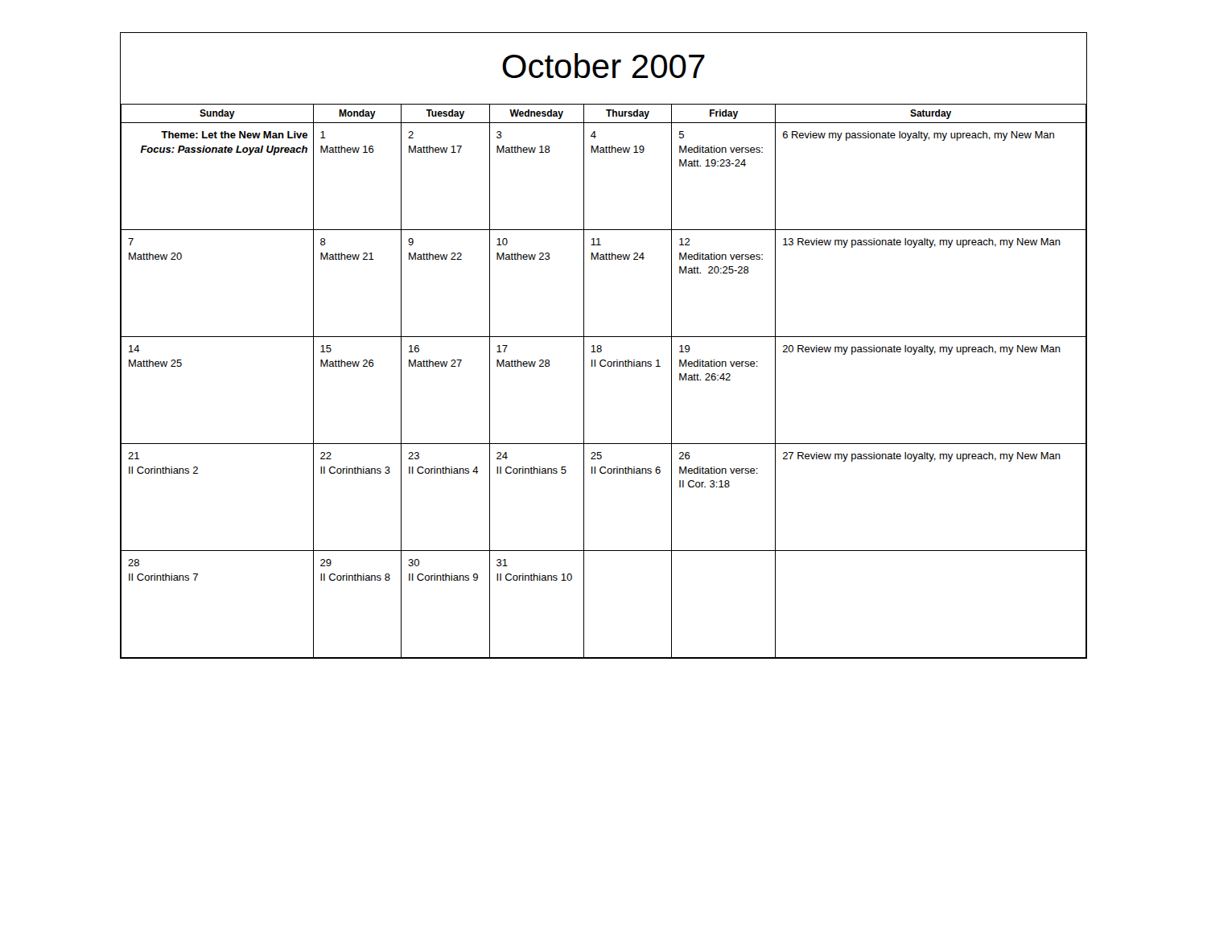October 2007
| Sunday | Monday | Tuesday | Wednesday | Thursday | Friday | Saturday |
| --- | --- | --- | --- | --- | --- | --- |
| Theme: Let the New Man Live Focus: Passionate Loyal Upreach | 1 Matthew 16 | 2 Matthew 17 | 3 Matthew 18 | 4 Matthew 19 | 5 Meditation verses: Matt. 19:23-24 | 6 Review my passionate loyalty, my upreach, my New Man |
| 7 Matthew 20 | 8 Matthew 21 | 9 Matthew 22 | 10 Matthew 23 | 11 Matthew 24 | 12 Meditation verses: Matt. 20:25-28 | 13 Review my passionate loyalty, my upreach, my New Man |
| 14 Matthew 25 | 15 Matthew 26 | 16 Matthew 27 | 17 Matthew 28 | 18 II Corinthians 1 | 19 Meditation verse: Matt. 26:42 | 20 Review my passionate loyalty, my upreach, my New Man |
| 21 II Corinthians 2 | 22 II Corinthians 3 | 23 II Corinthians 4 | 24 II Corinthians 5 | 25 II Corinthians 6 | 26 Meditation verse: II Cor. 3:18 | 27 Review my passionate loyalty, my upreach, my New Man |
| 28 II Corinthians 7 | 29 II Corinthians 8 | 30 II Corinthians 9 | 31 II Corinthians 10 | | | |